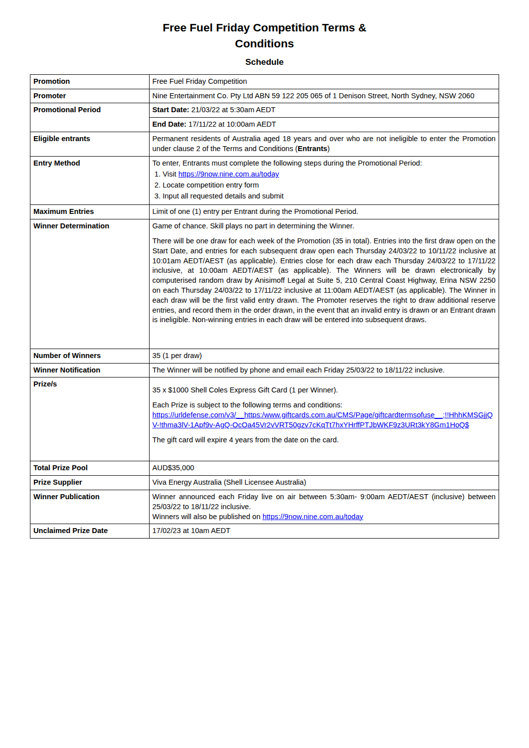Free Fuel Friday Competition Terms &
Conditions
Schedule
| Promotion | Free Fuel Friday Competition |
| Promoter | Nine Entertainment Co. Pty Ltd ABN 59 122 205 065 of 1 Denison Street, North Sydney, NSW 2060 |
| Promotional Period | Start Date: 21/03/22 at 5:30am AEDT |
| End Date: 17/11/22 at 10:00am AEDT |
| Eligible entrants | Permanent residents of Australia aged 18 years and over who are not ineligible to enter the Promotion under clause 2 of the Terms and Conditions ( Entrants ) |
| Entry Method | To enter, Entrants must complete the following steps during the Promotional Period: Visit https://9now.nine.com.au/today Locate competition entry form Input all requested details and submit |
| Maximum Entries | Limit of one (1) entry per Entrant during the Promotional Period. |
| Winner Determination | Game of chance. Skill plays no part in determining the Winner. There will be one draw for each week of the Promotion (35 in total). Entries into the first draw open on the Start Date, and entries for each subsequent draw open each Thursday 24/03/22 to 10/11/22 inclusive at 10:01am AEDT/AEST (as applicable). Entries close for each draw each Thursday 24/03/22 to 17/11/22 inclusive, at 10:00am AEDT/AEST (as applicable). The Winners will be drawn electronically by computerised random draw by Anisimoff Legal at Suite 5, 210 Central Coast Highway, Erina NSW 2250 on each Thursday 24/03/22 to 17/11/22 inclusive at 11:00am AEDT/AEST (as applicable). The Winner in each draw will be the first valid entry drawn. The Promoter reserves the right to draw additional reserve entries, and record them in the order drawn, in the event that an invalid entry is drawn or an Entrant drawn is ineligible. Non-winning entries in each draw will be entered into subsequent draws. |
| Number of Winners | 35 (1 per draw) |
| Winner Notification | The Winner will be notified by phone and email each Friday 25/03/22 to 18/11/22 inclusive. |
| Prize/s | 35 x $1000 Shell Coles Express Gift Card (1 per Winner). Each Prize is subject to the following terms and conditions: https://urldefense.com/v3/__https:/www.giftcards.com.au/CMS/Page/giftcardtermsofuse__;!!HhhKMSGjjQV-!thma3lV-1Apf9v-AgQ-OcOa45Vr2vVRT50gzv7cKqTt7hxYHrffPTJbWKF9z3URt3kY8Gm1HoQ$ The gift card will expire 4 years from the date on the card. |
| Total Prize Pool | AUD$35,000 |
| Prize Supplier | Viva Energy Australia (Shell Licensee Australia) |
| Winner Publication | Winner announced each Friday live on air between 5:30am- 9:00am AEDT/AEST (inclusive) between 25/03/22 to 18/11/22 inclusive. Winners will also be published on https://9now.nine.com.au/today |
| Unclaimed Prize Date | 17/02/23 at 10am AEDT |